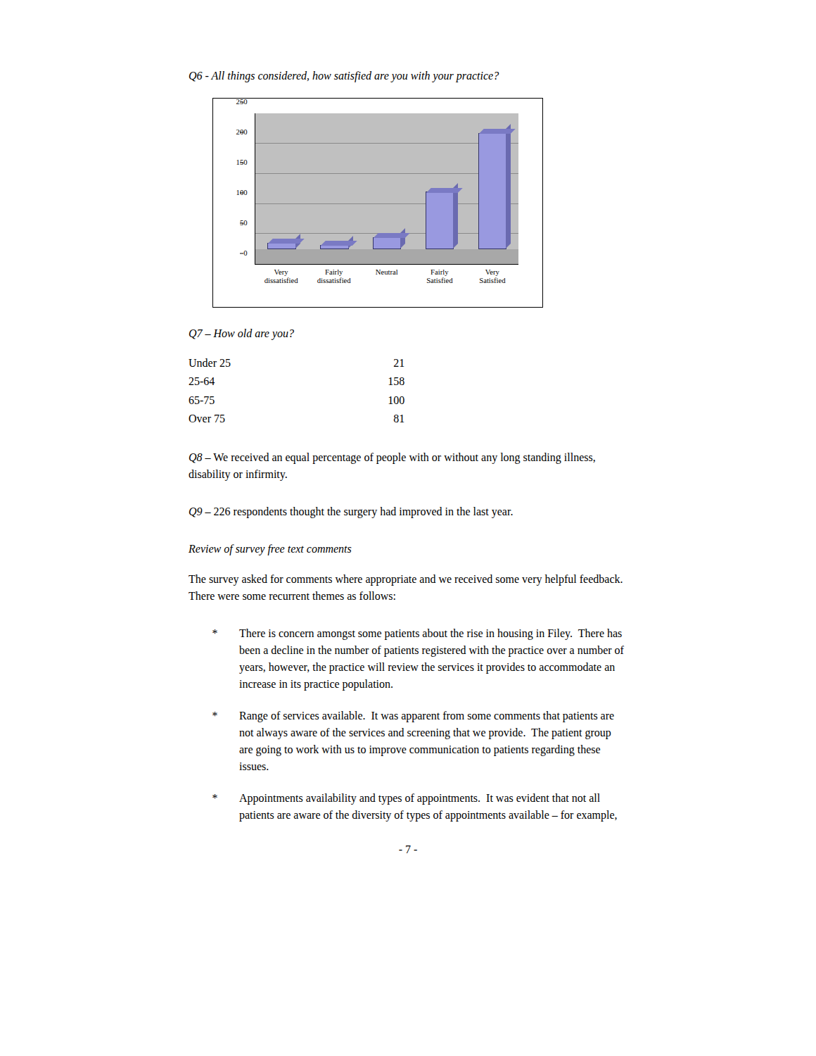Q6 - All things considered, how satisfied are you with your practice?
0 50 100 150 200 250
Very
dissatisfied Fairly
dissatisfied Neutral Fairly
Satisfied Very
Satisfied
Q7 – How old are you?
| Under 25 | 21 |
| 25-64 | 158 |
| 65-75 | 100 |
| Over 75 | 81 |
Q8 – We received an equal percentage of people with or without any long standing illness, disability or infirmity.
Q9 – 226 respondents thought the surgery had improved in the last year.
Review of survey free text comments
The survey asked for comments where appropriate and we received some very helpful feedback. There were some recurrent themes as follows:
There is concern amongst some patients about the rise in housing in Filey. There has been a decline in the number of patients registered with the practice over a number of years, however, the practice will review the services it provides to accommodate an increase in its practice population.
Range of services available. It was apparent from some comments that patients are not always aware of the services and screening that we provide. The patient group are going to work with us to improve communication to patients regarding these issues.
Appointments availability and types of appointments. It was evident that not all patients are aware of the diversity of types of appointments available – for example,
- 7 -